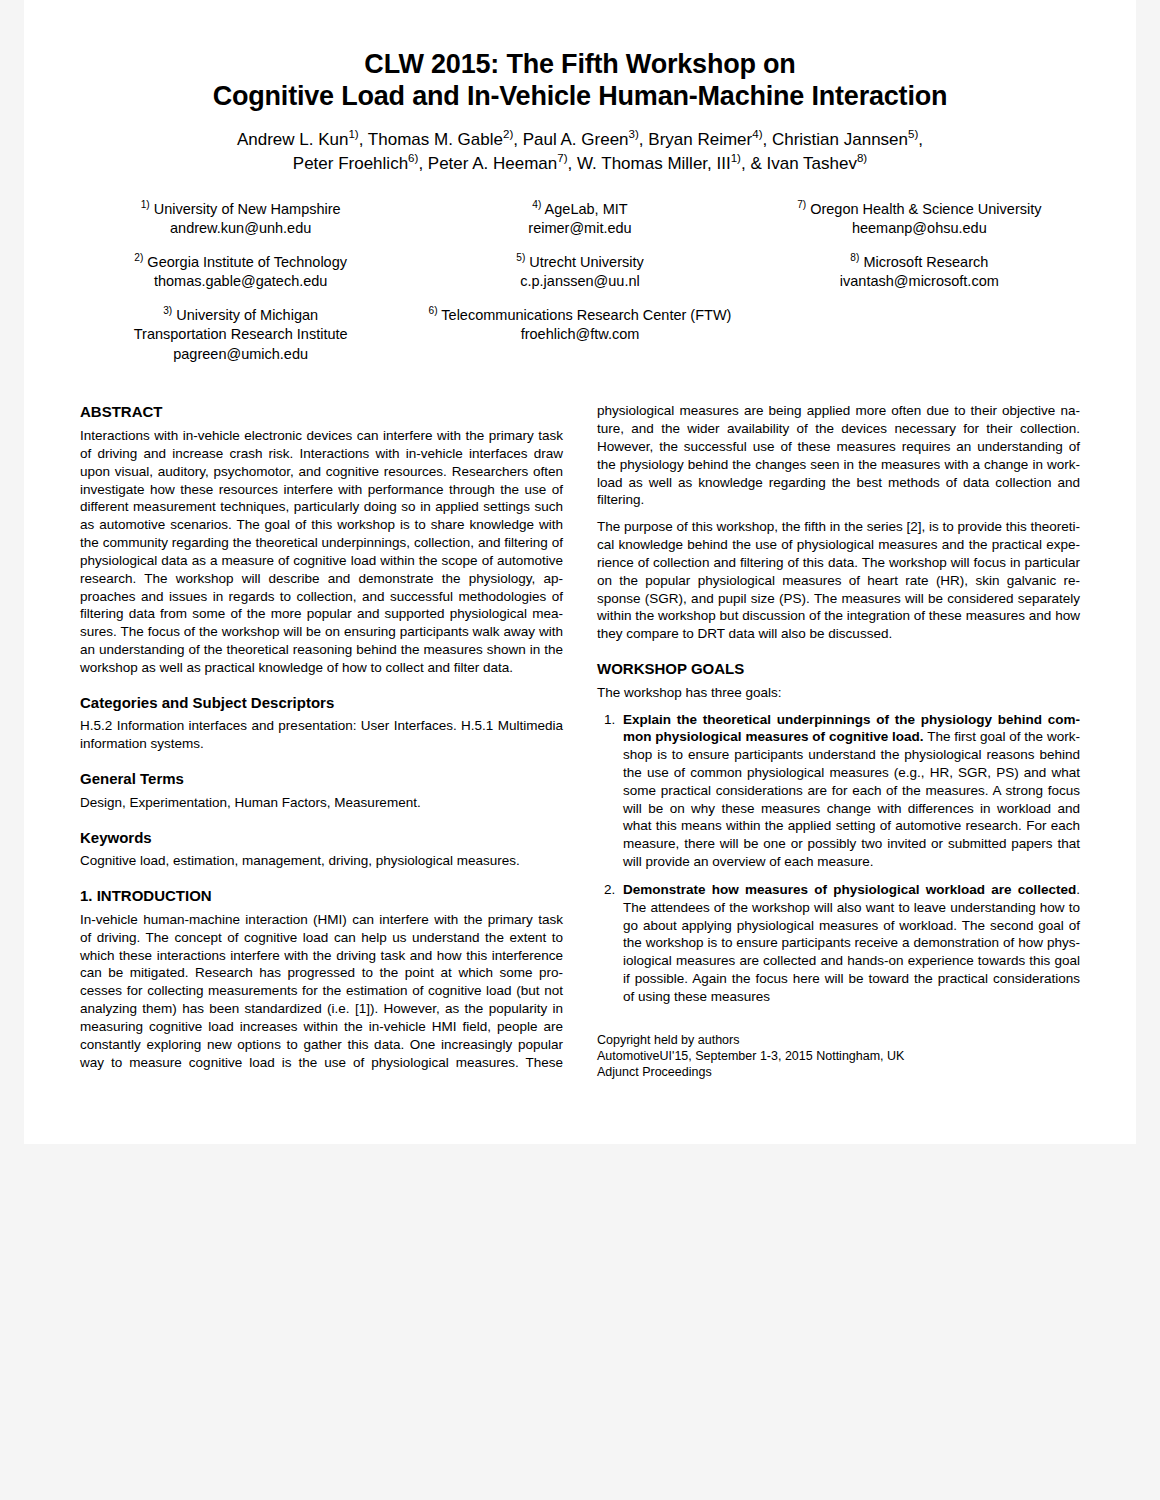CLW 2015: The Fifth Workshop on
Cognitive Load and In-Vehicle Human-Machine Interaction
Andrew L. Kun1), Thomas M. Gable2), Paul A. Green3), Bryan Reimer4), Christian Jannsen5),
Peter Froehlich6), Peter A. Heeman7), W. Thomas Miller, III1), & Ivan Tashev8)
1) University of New Hampshire
andrew.kun@unh.edu
2) Georgia Institute of Technology
thomas.gable@gatech.edu
3) University of Michigan
Transportation Research Institute
pagreen@umich.edu
4) AgeLab, MIT
reimer@mit.edu
5) Utrecht University
c.p.janssen@uu.nl
6) Telecommunications Research Center (FTW)
froehlich@ftw.com
7) Oregon Health & Science University
heemanp@ohsu.edu
8) Microsoft Research
ivantash@microsoft.com
ABSTRACT
Interactions with in-vehicle electronic devices can interfere with the primary task of driving and increase crash risk. Interactions with in-vehicle interfaces draw upon visual, auditory, psychomotor, and cognitive resources. Researchers often investigate how these resources interfere with performance through the use of different measurement techniques, particularly doing so in applied settings such as automotive scenarios. The goal of this workshop is to share knowledge with the community regarding the theoretical underpinnings, collection, and filtering of physiological data as a measure of cognitive load within the scope of automotive research. The workshop will describe and demonstrate the physiology, approaches and issues in regards to collection, and successful methodologies of filtering data from some of the more popular and supported physiological measures. The focus of the workshop will be on ensuring participants walk away with an understanding of the theoretical reasoning behind the measures shown in the workshop as well as practical knowledge of how to collect and filter data.
Categories and Subject Descriptors
H.5.2 Information interfaces and presentation: User Interfaces. H.5.1 Multimedia information systems.
General Terms
Design, Experimentation, Human Factors, Measurement.
Keywords
Cognitive load, estimation, management, driving, physiological measures.
1. INTRODUCTION
In-vehicle human-machine interaction (HMI) can interfere with the primary task of driving. The concept of cognitive load can help us understand the extent to which these interactions interfere with the driving task and how this interference can be mitigated. Research has progressed to the point at which some processes for collecting measurements for the estimation of cognitive load (but not analyzing them) has been standardized (i.e. [1]). However, as the popularity in measuring cognitive load increases within the in-vehicle HMI field, people are constantly exploring new options to gather this data. One increasingly popular way to measure cognitive load is the use of physiological measures. These physiological measures are being applied more often due to their objective nature, and the wider availability of the devices necessary for their collection. However, the successful use of these measures requires an understanding of the physiology behind the changes seen in the measures with a change in workload as well as knowledge regarding the best methods of data collection and filtering.
The purpose of this workshop, the fifth in the series [2], is to provide this theoretical knowledge behind the use of physiological measures and the practical experience of collection and filtering of this data. The workshop will focus in particular on the popular physiological measures of heart rate (HR), skin galvanic response (SGR), and pupil size (PS). The measures will be considered separately within the workshop but discussion of the integration of these measures and how they compare to DRT data will also be discussed.
WORKSHOP GOALS
The workshop has three goals:
Explain the theoretical underpinnings of the physiology behind common physiological measures of cognitive load. The first goal of the workshop is to ensure participants understand the physiological reasons behind the use of common physiological measures (e.g., HR, SGR, PS) and what some practical considerations are for each of the measures. A strong focus will be on why these measures change with differences in workload and what this means within the applied setting of automotive research. For each measure, there will be one or possibly two invited or submitted papers that will provide an overview of each measure.
Demonstrate how measures of physiological workload are collected. The attendees of the workshop will also want to leave understanding how to go about applying physiological measures of workload. The second goal of the workshop is to ensure participants receive a demonstration of how physiological measures are collected and hands-on experience towards this goal if possible. Again the focus here will be toward the practical considerations of using these measures
Copyright held by authors
AutomotiveUI'15, September 1-3, 2015 Nottingham, UK
Adjunct Proceedings